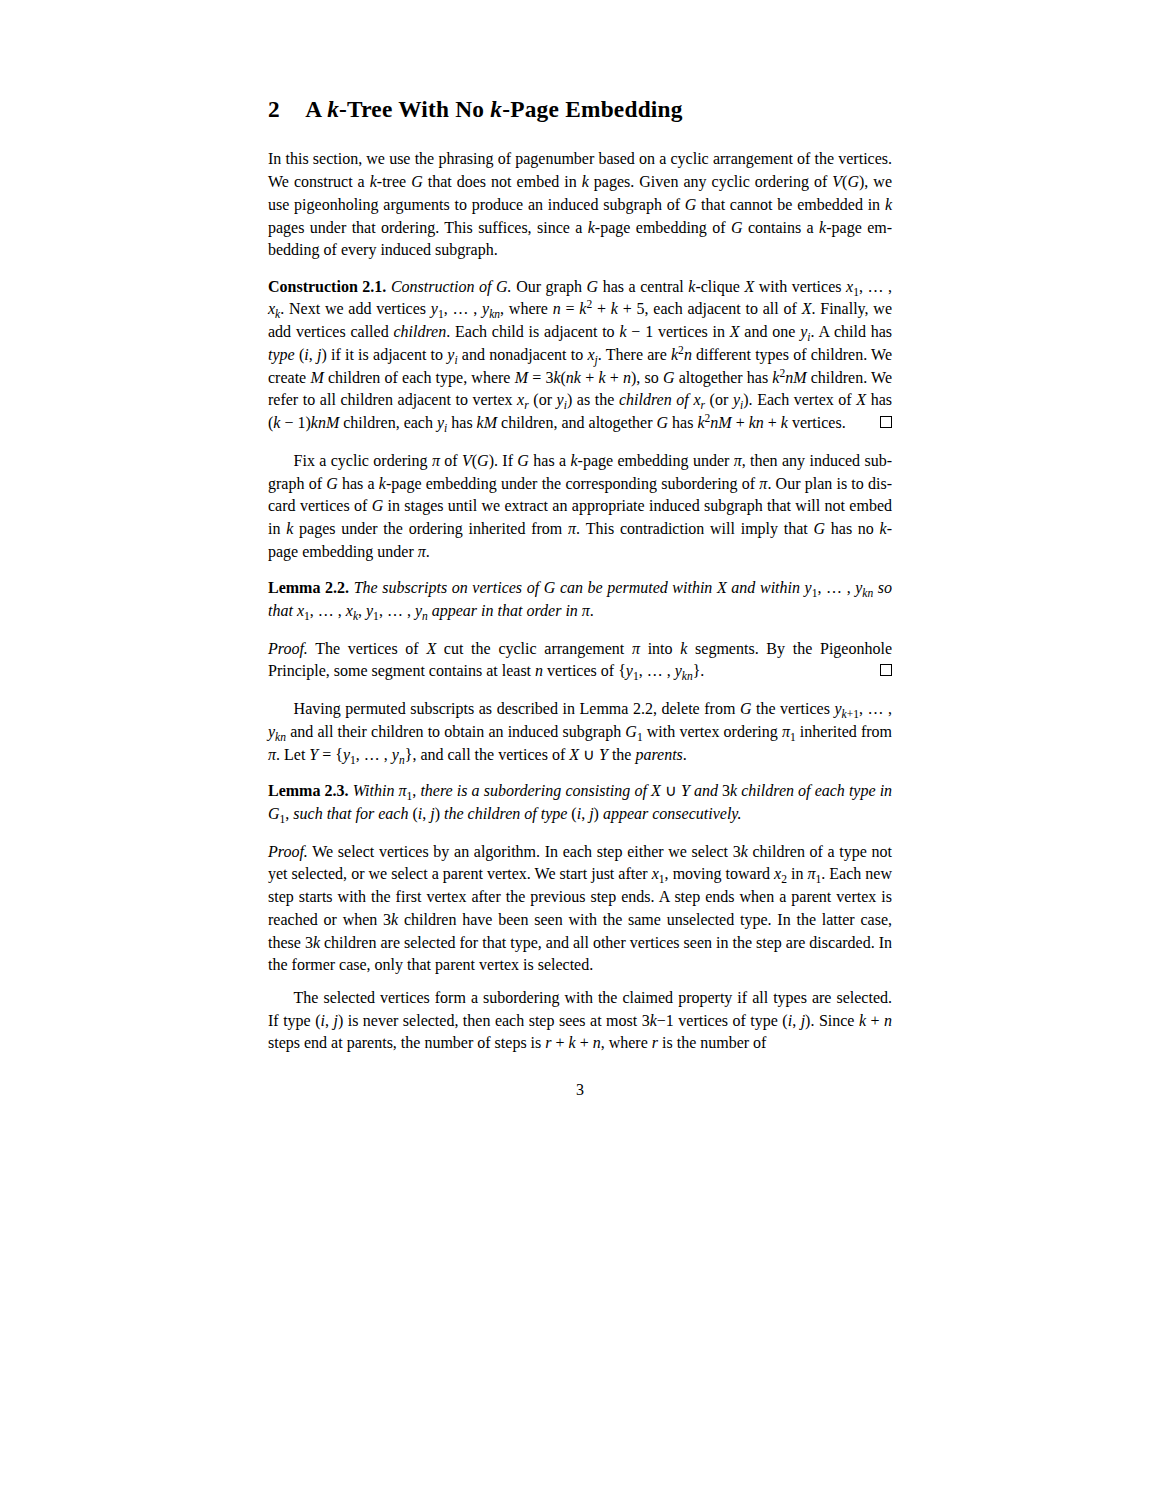2 A k-Tree With No k-Page Embedding
In this section, we use the phrasing of pagenumber based on a cyclic arrangement of the vertices. We construct a k-tree G that does not embed in k pages. Given any cyclic ordering of V(G), we use pigeonholing arguments to produce an induced subgraph of G that cannot be embedded in k pages under that ordering. This suffices, since a k-page embedding of G contains a k-page embedding of every induced subgraph.
Construction 2.1. Construction of G. Our graph G has a central k-clique X with vertices x1, … , xk. Next we add vertices y1, … , ykn, where n = k2 + k + 5, each adjacent to all of X. Finally, we add vertices called children. Each child is adjacent to k − 1 vertices in X and one yi. A child has type (i, j) if it is adjacent to yi and nonadjacent to xj. There are k2n different types of children. We create M children of each type, where M = 3k(nk + k + n), so G altogether has k2nM children. We refer to all children adjacent to vertex xr (or yi) as the children of xr (or yi). Each vertex of X has (k − 1)knM children, each yi has kM children, and altogether G has k2nM + kn + k vertices.
Fix a cyclic ordering π of V(G). If G has a k-page embedding under π, then any induced subgraph of G has a k-page embedding under the corresponding subordering of π. Our plan is to discard vertices of G in stages until we extract an appropriate induced subgraph that will not embed in k pages under the ordering inherited from π. This contradiction will imply that G has no k-page embedding under π.
Lemma 2.2. The subscripts on vertices of G can be permuted within X and within y1, … , ykn so that x1, … , xk, y1, … , yn appear in that order in π.
Proof. The vertices of X cut the cyclic arrangement π into k segments. By the Pigeonhole Principle, some segment contains at least n vertices of {y1, … , ykn}.
Having permuted subscripts as described in Lemma 2.2, delete from G the vertices yk+1, … , ykn and all their children to obtain an induced subgraph G1 with vertex ordering π1 inherited from π. Let Y = {y1, … , yn}, and call the vertices of X ∪ Y the parents.
Lemma 2.3. Within π1, there is a subordering consisting of X ∪ Y and 3k children of each type in G1, such that for each (i, j) the children of type (i, j) appear consecutively.
Proof. We select vertices by an algorithm. In each step either we select 3k children of a type not yet selected, or we select a parent vertex. We start just after x1, moving toward x2 in π1. Each new step starts with the first vertex after the previous step ends. A step ends when a parent vertex is reached or when 3k children have been seen with the same unselected type. In the latter case, these 3k children are selected for that type, and all other vertices seen in the step are discarded. In the former case, only that parent vertex is selected.
The selected vertices form a subordering with the claimed property if all types are selected. If type (i, j) is never selected, then each step sees at most 3k−1 vertices of type (i, j). Since k + n steps end at parents, the number of steps is r + k + n, where r is the number of
3